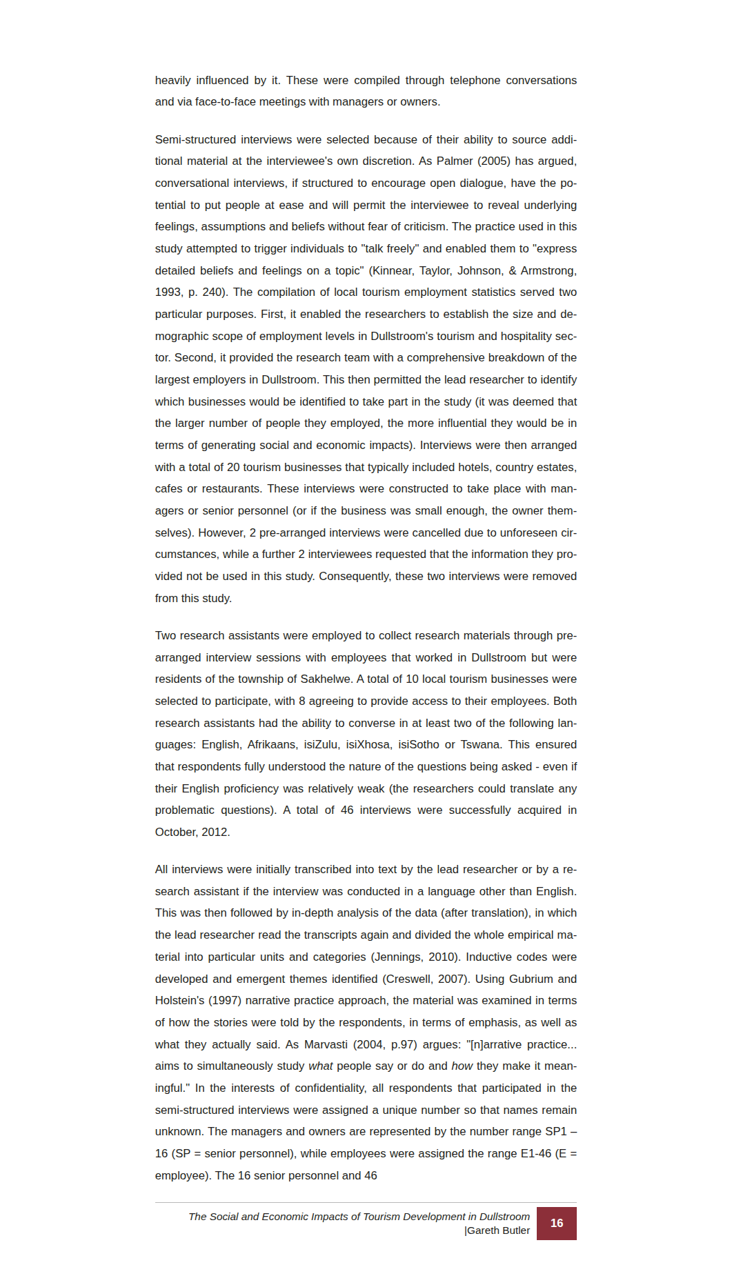heavily influenced by it. These were compiled through telephone conversations and via face-to-face meetings with managers or owners.
Semi-structured interviews were selected because of their ability to source additional material at the interviewee's own discretion. As Palmer (2005) has argued, conversational interviews, if structured to encourage open dialogue, have the potential to put people at ease and will permit the interviewee to reveal underlying feelings, assumptions and beliefs without fear of criticism. The practice used in this study attempted to trigger individuals to "talk freely" and enabled them to "express detailed beliefs and feelings on a topic" (Kinnear, Taylor, Johnson, & Armstrong, 1993, p. 240). The compilation of local tourism employment statistics served two particular purposes. First, it enabled the researchers to establish the size and demographic scope of employment levels in Dullstroom's tourism and hospitality sector. Second, it provided the research team with a comprehensive breakdown of the largest employers in Dullstroom. This then permitted the lead researcher to identify which businesses would be identified to take part in the study (it was deemed that the larger number of people they employed, the more influential they would be in terms of generating social and economic impacts). Interviews were then arranged with a total of 20 tourism businesses that typically included hotels, country estates, cafes or restaurants. These interviews were constructed to take place with managers or senior personnel (or if the business was small enough, the owner themselves). However, 2 pre-arranged interviews were cancelled due to unforeseen circumstances, while a further 2 interviewees requested that the information they provided not be used in this study. Consequently, these two interviews were removed from this study.
Two research assistants were employed to collect research materials through pre-arranged interview sessions with employees that worked in Dullstroom but were residents of the township of Sakhelwe. A total of 10 local tourism businesses were selected to participate, with 8 agreeing to provide access to their employees. Both research assistants had the ability to converse in at least two of the following languages: English, Afrikaans, isiZulu, isiXhosa, isiSotho or Tswana. This ensured that respondents fully understood the nature of the questions being asked - even if their English proficiency was relatively weak (the researchers could translate any problematic questions). A total of 46 interviews were successfully acquired in October, 2012.
All interviews were initially transcribed into text by the lead researcher or by a research assistant if the interview was conducted in a language other than English. This was then followed by in-depth analysis of the data (after translation), in which the lead researcher read the transcripts again and divided the whole empirical material into particular units and categories (Jennings, 2010). Inductive codes were developed and emergent themes identified (Creswell, 2007). Using Gubrium and Holstein's (1997) narrative practice approach, the material was examined in terms of how the stories were told by the respondents, in terms of emphasis, as well as what they actually said. As Marvasti (2004, p.97) argues: "[n]arrative practice... aims to simultaneously study what people say or do and how they make it meaningful." In the interests of confidentiality, all respondents that participated in the semi-structured interviews were assigned a unique number so that names remain unknown. The managers and owners are represented by the number range SP1 – 16 (SP = senior personnel), while employees were assigned the range E1-46 (E = employee). The 16 senior personnel and 46
The Social and Economic Impacts of Tourism Development in Dullstroom |Gareth Butler
16